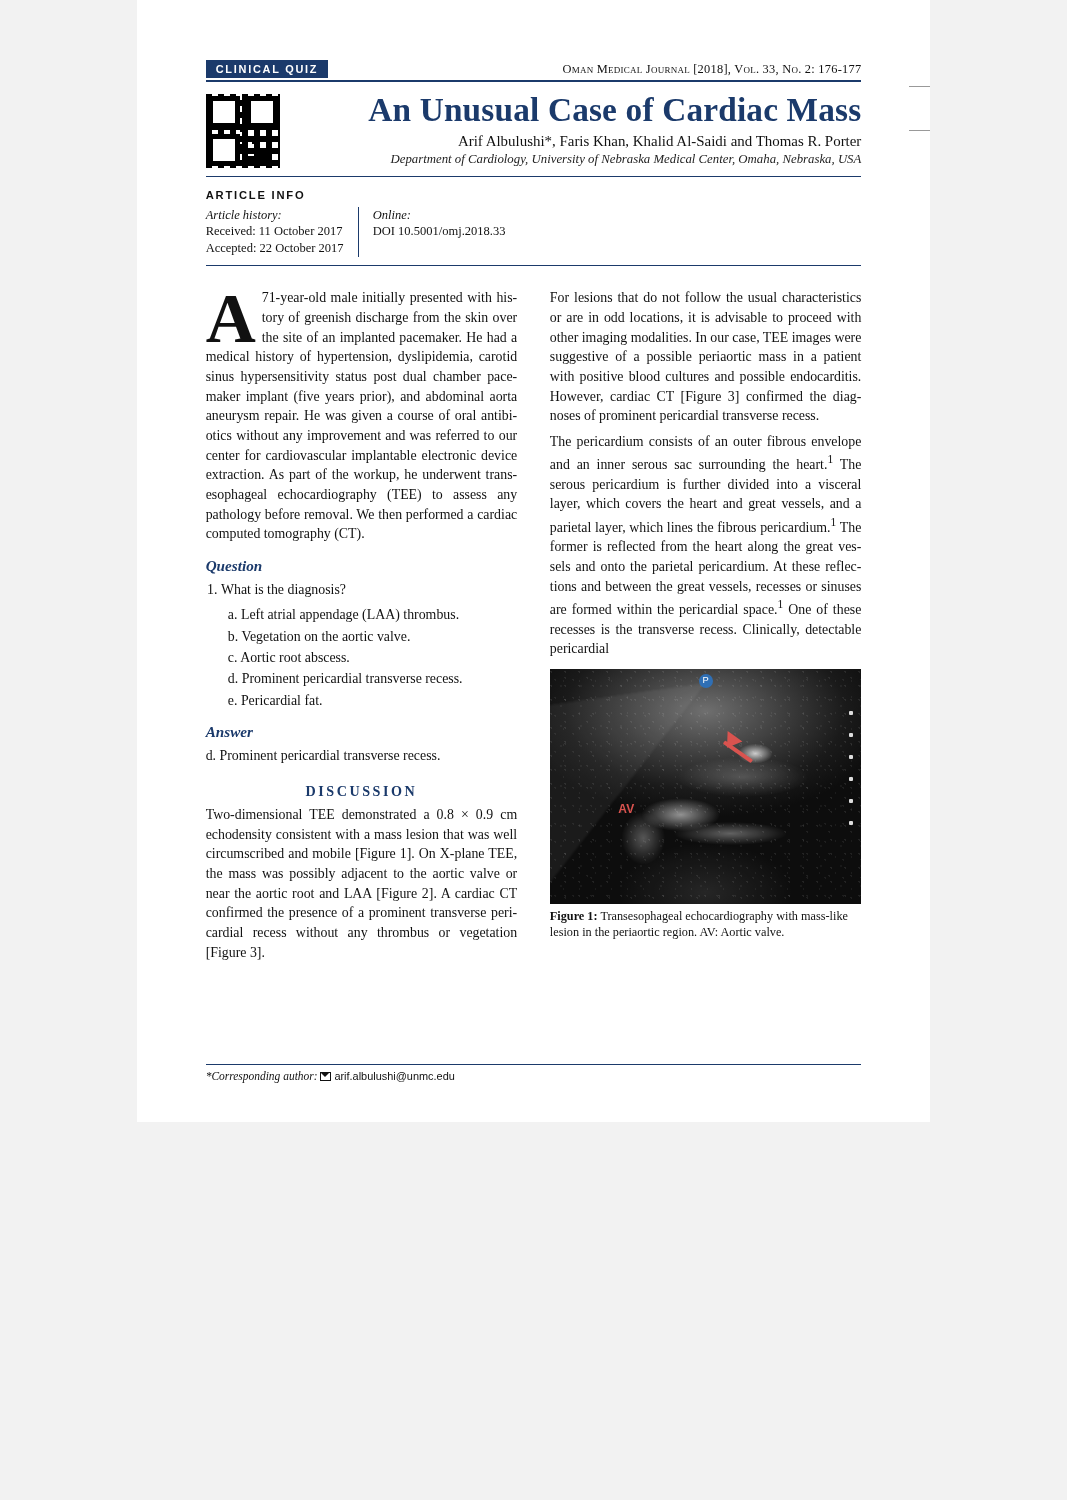Clinical Quiz
Oman Medical Journal [2018], Vol. 33, No. 2: 176-177
An Unusual Case of Cardiac Mass
Arif Albulushi*, Faris Khan, Khalid Al-Saidi and Thomas R. Porter
Department of Cardiology, University of Nebraska Medical Center, Omaha, Nebraska, USA
Article Info
Article history:
Received: 11 October 2017
Accepted: 22 October 2017
Online:
DOI 10.5001/omj.2018.33
A71-year-old male initially presented with history of greenish discharge from the skin over the site of an implanted pacemaker. He had a medical history of hypertension, dyslipidemia, carotid sinus hypersensitivity status post dual chamber pacemaker implant (five years prior), and abdominal aorta aneurysm repair. He was given a course of oral antibiotics without any improvement and was referred to our center for cardiovascular implantable electronic device extraction. As part of the workup, he underwent transesophageal echocardiography (TEE) to assess any pathology before removal. We then performed a cardiac computed tomography (CT).
Question
What is the diagnosis?
a. Left atrial appendage (LAA) thrombus.
b. Vegetation on the aortic valve.
c. Aortic root abscess.
d. Prominent pericardial transverse recess.
e. Pericardial fat.
Answer
d. Prominent pericardial transverse recess.
Discussion
Two-dimensional TEE demonstrated a 0.8 × 0.9 cm echodensity consistent with a mass lesion that was well circumscribed and mobile [Figure 1]. On X-plane TEE, the mass was possibly adjacent to the aortic valve or near the aortic root and LAA [Figure 2]. A cardiac CT confirmed the presence of a prominent transverse pericardial recess without any thrombus or vegetation [Figure 3].
For lesions that do not follow the usual characteristics or are in odd locations, it is advisable to proceed with other imaging modalities. In our case, TEE images were suggestive of a possible periaortic mass in a patient with positive blood cultures and possible endocarditis. However, cardiac CT [Figure 3] confirmed the diagnoses of prominent pericardial transverse recess.
The pericardium consists of an outer fibrous envelope and an inner serous sac surrounding the heart.1 The serous pericardium is further divided into a visceral layer, which covers the heart and great vessels, and a parietal layer, which lines the fibrous pericardium.1 The former is reflected from the heart along the great vessels and onto the parietal pericardium. At these reflections and between the great vessels, recesses or sinuses are formed within the pericardial space.1 One of these recesses is the transverse recess. Clinically, detectable pericardial
P
AV
Figure 1: Transesophageal echocardiography with mass-like lesion in the periaortic region. AV: Aortic valve.
*Corresponding author: arif.albulushi@unmc.edu